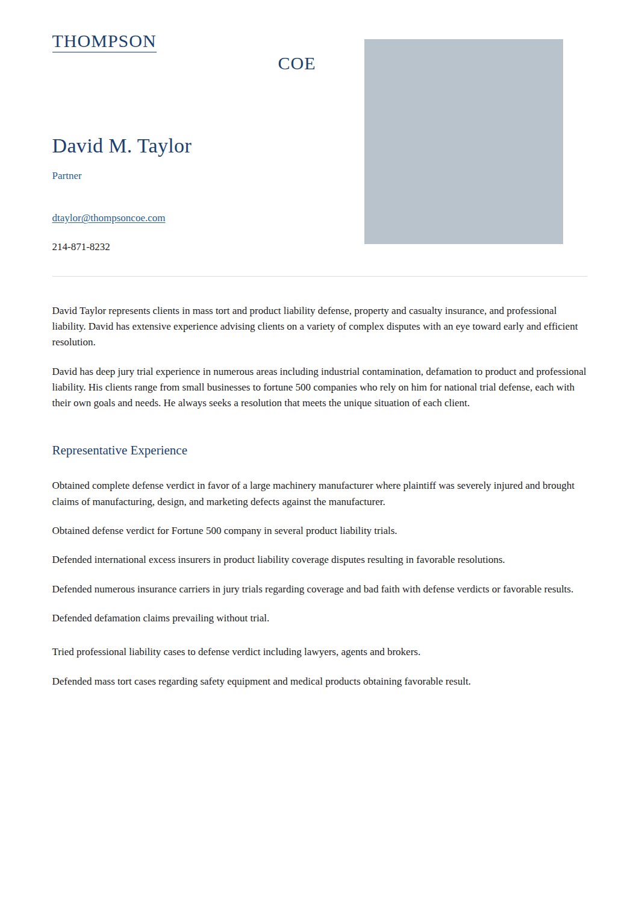THOMPSON COE
David M. Taylor
Partner
dtaylor@thompsoncoe.com 214-871-8232
David Taylor represents clients in mass tort and product liability defense, property and casualty insurance, and professional liability. David has extensive experience advising clients on a variety of complex disputes with an eye toward early and efficient resolution.
David has deep jury trial experience in numerous areas including industrial contamination, defamation to product and professional liability. His clients range from small businesses to fortune 500 companies who rely on him for national trial defense, each with their own goals and needs. He always seeks a resolution that meets the unique situation of each client.
Representative Experience
Obtained complete defense verdict in favor of a large machinery manufacturer where plaintiff was severely injured and brought claims of manufacturing, design, and marketing defects against the manufacturer.
Obtained defense verdict for Fortune 500 company in several product liability trials.
Defended international excess insurers in product liability coverage disputes resulting in favorable resolutions.
Defended numerous insurance carriers in jury trials regarding coverage and bad faith with defense verdicts or favorable results.
Defended defamation claims prevailing without trial.
Tried professional liability cases to defense verdict including lawyers, agents and brokers.
Defended mass tort cases regarding safety equipment and medical products obtaining favorable result.